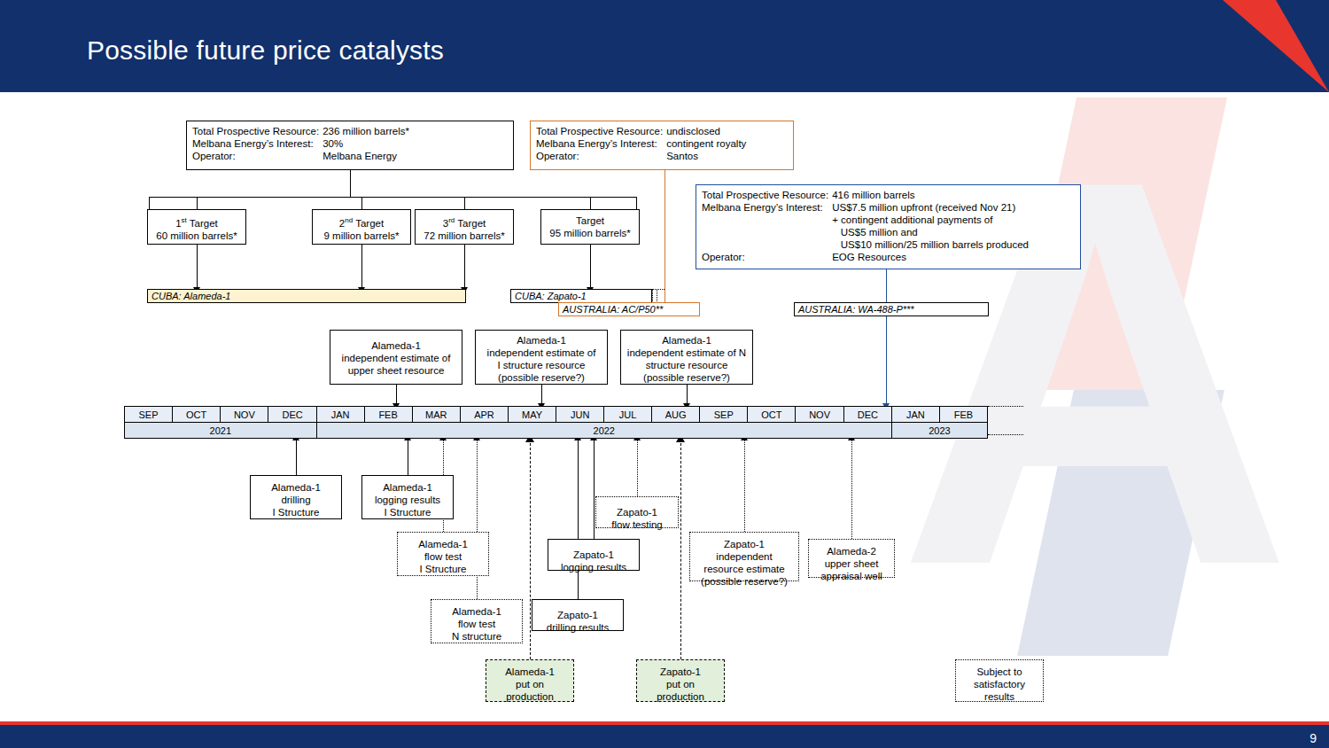A
Possible future price catalysts
| Total Prospective Resource: | 236 million barrels* |
| Melbana Energy’s Interest: | 30% |
| Operator: | Melbana Energy |
| Total Prospective Resource: | undisclosed |
| Melbana Energy’s Interest: | contingent royalty |
| Operator: | Santos |
| Total Prospective Resource: | 416 million barrels |
| Melbana Energy’s Interest: | US$7.5 million upfront (received Nov 21) |
| | + contingent additional payments of |
| | US$5 million and |
| | US$10 million/25 million barrels produced |
| Operator: | EOG Resources |
1st Target
60 million barrels*
2nd Target
9 million barrels*
3rd Target
72 million barrels*
Target
95 million barrels*
CUBA: Alameda-1
CUBA: Zapato-1
AUSTRALIA: AC/P50**
AUSTRALIA: WA-488-P***
Alameda-1
independent estimate of
upper sheet resource
Alameda-1
independent estimate of
I structure resource
(possible reserve?)
Alameda-1
independent estimate of N
structure resource
(possible reserve?)
| SEP | OCT | NOV | DEC | JAN | FEB | MAR | APR | MAY | JUN | JUL | AUG | SEP | OCT | NOV | DEC | JAN | FEB |
| 2021 | 2022 | 2023 |
Alameda-1
drilling
I Structure
Alameda-1
logging results
I Structure
Alameda-1
flow test
I Structure
Alameda-1
flow test
N structure
Zapato-1
logging results
Zapato-1
drilling results
Zapato-1
flow testing
Zapato-1
independent
resource estimate
(possible reserve?)
Alameda-2
upper sheet
appraisal well
Alameda-1
put on
production
Zapato-1
put on
production
Subject to
satisfactory
results
9